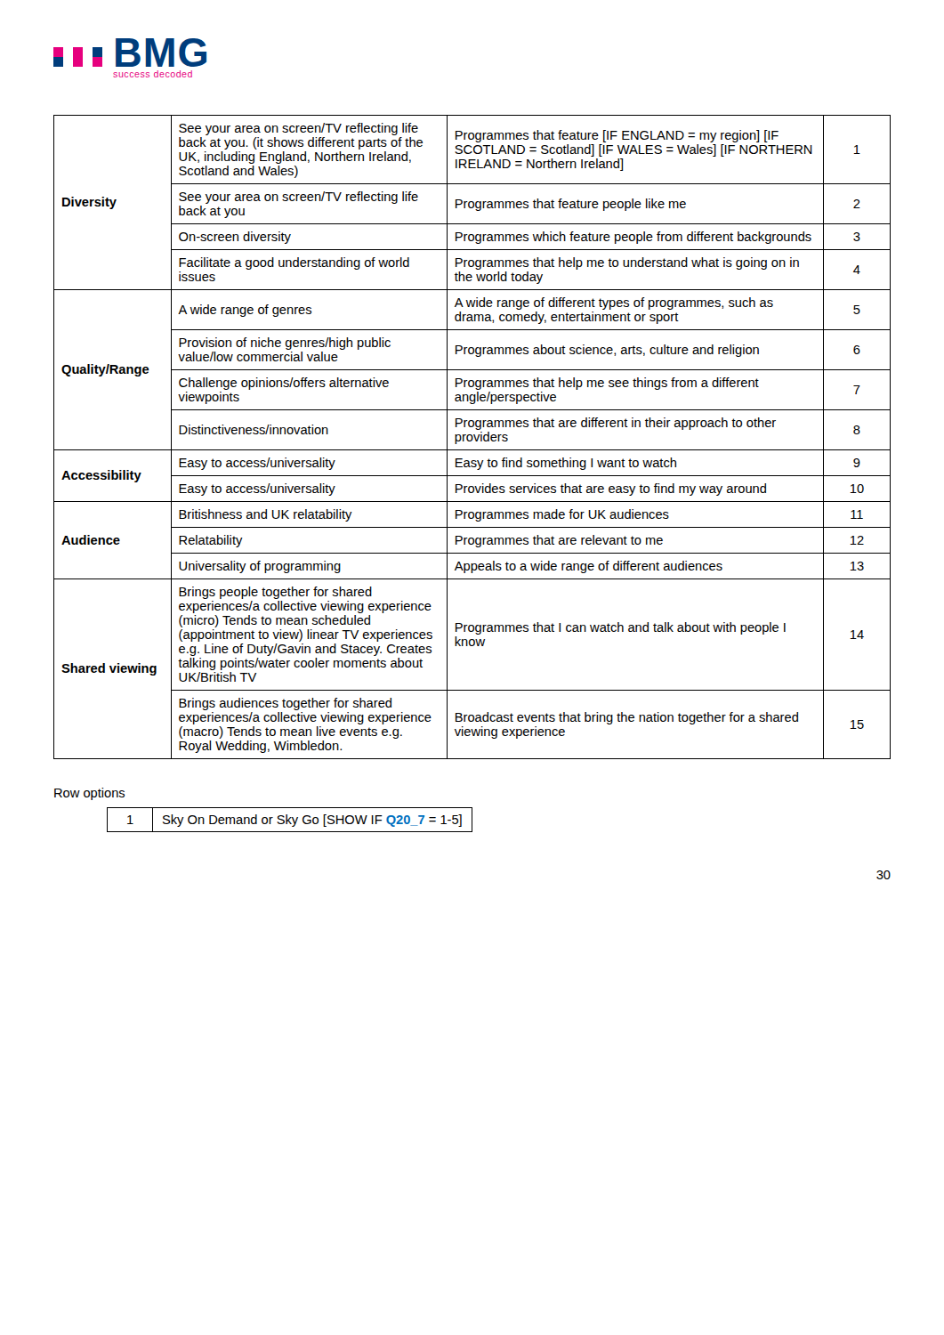BMG
success decoded
| Diversity | See your area on screen/TV reflecting life back at you. (it shows different parts of the UK, including England, Northern Ireland, Scotland and Wales) | Programmes that feature [IF ENGLAND = my region] [IF SCOTLAND = Scotland] [IF WALES = Wales] [IF NORTHERN IRELAND = Northern Ireland] | 1 |
| See your area on screen/TV reflecting life back at you | Programmes that feature people like me | 2 |
| On-screen diversity | Programmes which feature people from different backgrounds | 3 |
| Facilitate a good understanding of world issues | Programmes that help me to understand what is going on in the world today | 4 |
| Quality/Range | A wide range of genres | A wide range of different types of programmes, such as drama, comedy, entertainment or sport | 5 |
| Provision of niche genres/high public value/low commercial value | Programmes about science, arts, culture and religion | 6 |
| Challenge opinions/offers alternative viewpoints | Programmes that help me see things from a different angle/perspective | 7 |
| Distinctiveness/innovation | Programmes that are different in their approach to other providers | 8 |
| Accessibility | Easy to access/universality | Easy to find something I want to watch | 9 |
| Easy to access/universality | Provides services that are easy to find my way around | 10 |
| Audience | Britishness and UK relatability | Programmes made for UK audiences | 11 |
| Relatability | Programmes that are relevant to me | 12 |
| Universality of programming | Appeals to a wide range of different audiences | 13 |
| Shared viewing | Brings people together for shared experiences/a collective viewing experience (micro) Tends to mean scheduled (appointment to view) linear TV experiences e.g. Line of Duty/Gavin and Stacey. Creates talking points/water cooler moments about UK/British TV | Programmes that I can watch and talk about with people I know | 14 |
| Brings audiences together for shared experiences/a collective viewing experience (macro) Tends to mean live events e.g. Royal Wedding, Wimbledon. | Broadcast events that bring the nation together for a shared viewing experience | 15 |
Row options
| 1 | Sky On Demand or Sky Go [SHOW IF Q20_7 = 1-5] |
30